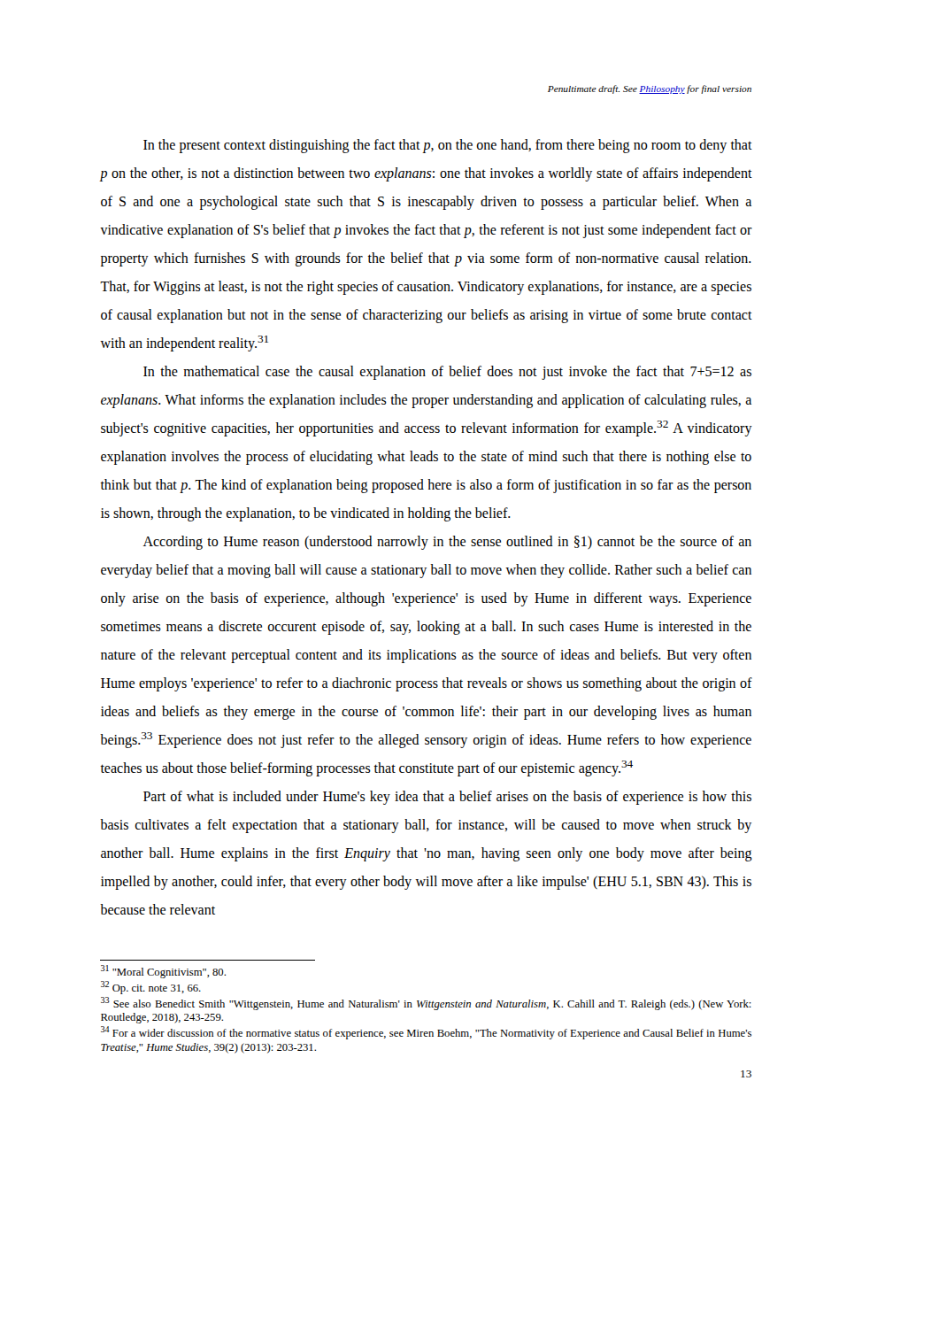Penultimate draft. See Philosophy for final version
In the present context distinguishing the fact that p, on the one hand, from there being no room to deny that p on the other, is not a distinction between two explanans: one that invokes a worldly state of affairs independent of S and one a psychological state such that S is inescapably driven to possess a particular belief. When a vindicative explanation of S's belief that p invokes the fact that p, the referent is not just some independent fact or property which furnishes S with grounds for the belief that p via some form of non-normative causal relation. That, for Wiggins at least, is not the right species of causation. Vindicatory explanations, for instance, are a species of causal explanation but not in the sense of characterizing our beliefs as arising in virtue of some brute contact with an independent reality.31
In the mathematical case the causal explanation of belief does not just invoke the fact that 7+5=12 as explanans. What informs the explanation includes the proper understanding and application of calculating rules, a subject's cognitive capacities, her opportunities and access to relevant information for example.32 A vindicatory explanation involves the process of elucidating what leads to the state of mind such that there is nothing else to think but that p. The kind of explanation being proposed here is also a form of justification in so far as the person is shown, through the explanation, to be vindicated in holding the belief.
According to Hume reason (understood narrowly in the sense outlined in §1) cannot be the source of an everyday belief that a moving ball will cause a stationary ball to move when they collide. Rather such a belief can only arise on the basis of experience, although 'experience' is used by Hume in different ways. Experience sometimes means a discrete occurent episode of, say, looking at a ball. In such cases Hume is interested in the nature of the relevant perceptual content and its implications as the source of ideas and beliefs. But very often Hume employs 'experience' to refer to a diachronic process that reveals or shows us something about the origin of ideas and beliefs as they emerge in the course of 'common life': their part in our developing lives as human beings.33 Experience does not just refer to the alleged sensory origin of ideas. Hume refers to how experience teaches us about those belief-forming processes that constitute part of our epistemic agency.34
Part of what is included under Hume's key idea that a belief arises on the basis of experience is how this basis cultivates a felt expectation that a stationary ball, for instance, will be caused to move when struck by another ball. Hume explains in the first Enquiry that 'no man, having seen only one body move after being impelled by another, could infer, that every other body will move after a like impulse' (EHU 5.1, SBN 43). This is because the relevant
31 "Moral Cognitivism", 80.
32 Op. cit. note 31, 66.
33 See also Benedict Smith "Wittgenstein, Hume and Naturalism' in Wittgenstein and Naturalism, K. Cahill and T. Raleigh (eds.) (New York: Routledge, 2018), 243-259.
34 For a wider discussion of the normative status of experience, see Miren Boehm, "The Normativity of Experience and Causal Belief in Hume's Treatise," Hume Studies, 39(2) (2013): 203-231.
13